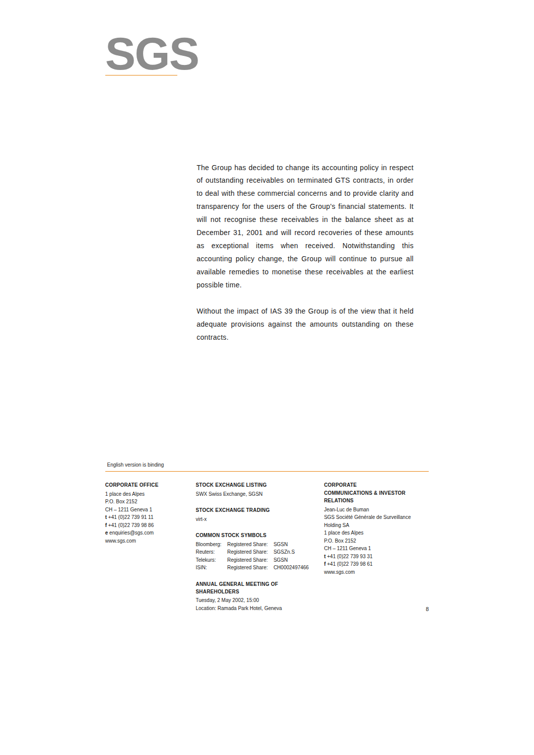SGS
The Group has decided to change its accounting policy in respect of outstanding receivables on terminated GTS contracts, in order to deal with these commercial concerns and to provide clarity and transparency for the users of the Group's financial statements. It will not recognise these receivables in the balance sheet as at December 31, 2001 and will record recoveries of these amounts as exceptional items when received. Notwithstanding this accounting policy change, the Group will continue to pursue all available remedies to monetise these receivables at the earliest possible time.
Without the impact of IAS 39 the Group is of the view that it held adequate provisions against the amounts outstanding on these contracts.
English version is binding
Corporate Office
1 place des Alpes
P.O. Box 2152
CH – 1211 Geneva 1
t +41 (0)22 739 91 11
f +41 (0)22 739 98 86
e enquiries@sgs.com
www.sgs.com
Stock Exchange Listing
SWX Swiss Exchange, SGSN
Stock Exchange Trading
virt-x
Common Stock Symbols
Bloomberg:
Registered Share:
SGSN
Reuters:
Registered Share:
SGSZn.S
Telekurs:
Registered Share:
SGSN
ISIN:
Registered Share:
CH0002497466
Annual General Meeting of Shareholders
Tuesday, 2 May 2002, 15:00
Location: Ramada Park Hotel, Geneva
Corporate
Communications & Investor Relations
Jean-Luc de Buman
SGS Société Générale de Surveillance Holding SA
1 place des Alpes
P.O. Box 2152
CH – 1211 Geneva 1
t +41 (0)22 739 93 31
f +41 (0)22 739 98 61
www.sgs.com
8